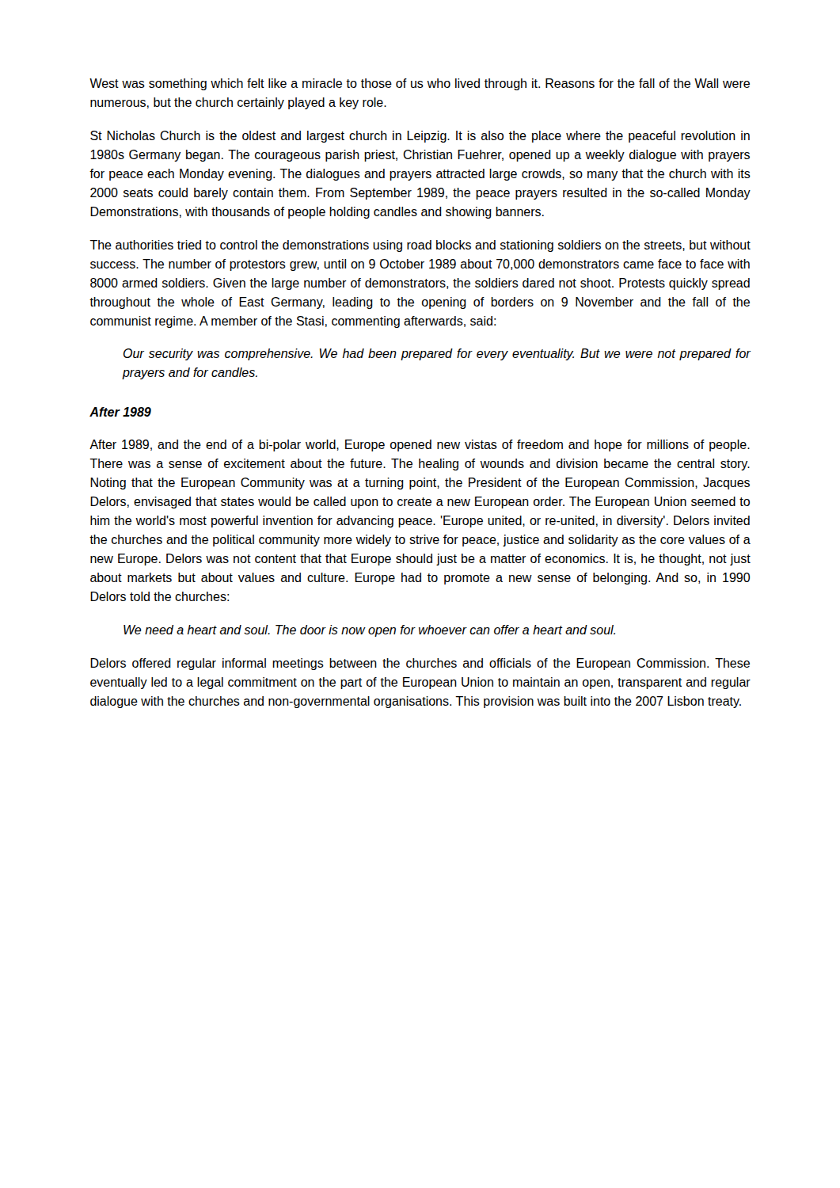West was something which felt like a miracle to those of us who lived through it. Reasons for the fall of the Wall were numerous, but the church certainly played a key role.
St Nicholas Church is the oldest and largest church in Leipzig. It is also the place where the peaceful revolution in 1980s Germany began. The courageous parish priest, Christian Fuehrer, opened up a weekly dialogue with prayers for peace each Monday evening. The dialogues and prayers attracted large crowds, so many that the church with its 2000 seats could barely contain them. From September 1989, the peace prayers resulted in the so-called Monday Demonstrations, with thousands of people holding candles and showing banners.
The authorities tried to control the demonstrations using road blocks and stationing soldiers on the streets, but without success. The number of protestors grew, until on 9 October 1989 about 70,000 demonstrators came face to face with 8000 armed soldiers. Given the large number of demonstrators, the soldiers dared not shoot. Protests quickly spread throughout the whole of East Germany, leading to the opening of borders on 9 November and the fall of the communist regime. A member of the Stasi, commenting afterwards, said:
Our security was comprehensive. We had been prepared for every eventuality. But we were not prepared for prayers and for candles.
After 1989
After 1989, and the end of a bi-polar world, Europe opened new vistas of freedom and hope for millions of people. There was a sense of excitement about the future. The healing of wounds and division became the central story. Noting that the European Community was at a turning point, the President of the European Commission, Jacques Delors, envisaged that states would be called upon to create a new European order. The European Union seemed to him the world's most powerful invention for advancing peace. 'Europe united, or re-united, in diversity'. Delors invited the churches and the political community more widely to strive for peace, justice and solidarity as the core values of a new Europe. Delors was not content that that Europe should just be a matter of economics. It is, he thought, not just about markets but about values and culture. Europe had to promote a new sense of belonging. And so, in 1990 Delors told the churches:
We need a heart and soul. The door is now open for whoever can offer a heart and soul.
Delors offered regular informal meetings between the churches and officials of the European Commission. These eventually led to a legal commitment on the part of the European Union to maintain an open, transparent and regular dialogue with the churches and non-governmental organisations. This provision was built into the 2007 Lisbon treaty.